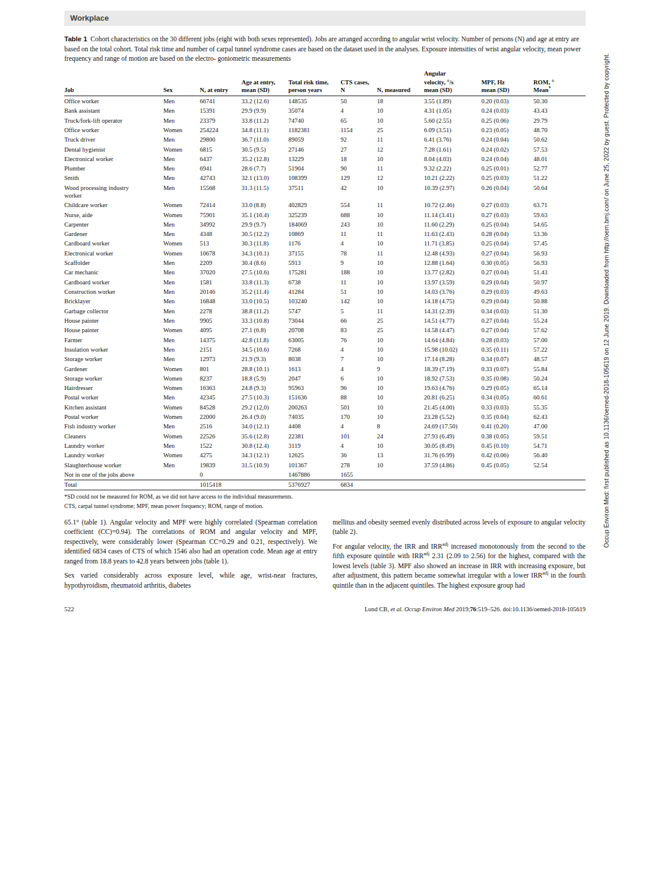Occup Environ Med: first published as 10.1136/oemed-2018-105619 on 12 June 2019. Downloaded from http://oem.bmj.com/ on June 25, 2022 by guest. Protected by copyright.
Workplace
Table 1 Cohort characteristics on the 30 different jobs (eight with both sexes represented). Jobs are arranged according to angular wrist velocity. Number of persons (N) and age at entry are based on the total cohort. Total risk time and number of carpal tunnel syndrome cases are based on the dataset used in the analyses. Exposure intensities of wrist angular velocity, mean power frequency and range of motion are based on the electro- goniometric measurements
| | | | | | | | Angular | | |
| --- | --- | --- | --- | --- | --- | --- | --- | --- | --- |
| Job | Sex | N, at entry | Age at entry, mean (SD) | Total risk time, person years | CTS cases, N | N, measured | velocity, °/s mean (SD) | MPF, Hz mean (SD) | ROM, ° Mean * |
| Office worker | Men | 66741 | 33.2 (12.6) | 148535 | 50 | 18 | 3.55 (1.89) | 0.20 (0.03) | 50.30 |
| Bank assistant | Men | 15391 | 29.9 (9.9) | 35074 | 4 | 10 | 4.31 (1.05) | 0.24 (0.03) | 43.43 |
| Truck/fork-lift operator | Men | 23379 | 33.8 (11.2) | 74740 | 65 | 10 | 5.60 (2.55) | 0.25 (0.06) | 29.79 |
| Office worker | Women | 254224 | 34.8 (11.1) | 1182381 | 1154 | 25 | 6.09 (3.51) | 0.23 (0.05) | 48.70 |
| Truck driver | Men | 29800 | 36.7 (11.0) | 89059 | 92 | 11 | 6.41 (3.76) | 0.24 (0.04) | 50.62 |
| Dental hygienist | Women | 6815 | 30.5 (9.5) | 27146 | 27 | 12 | 7.28 (1.61) | 0.24 (0.02) | 57.53 |
| Electronical worker | Men | 6437 | 35.2 (12.8) | 13229 | 18 | 10 | 8.04 (4.03) | 0.24 (0.04) | 48.01 |
| Plumber | Men | 6941 | 28.6 (7.7) | 51904 | 90 | 11 | 9.32 (2.22) | 0.25 (0.01) | 52.77 |
| Smith | Men | 42743 | 32.1 (13.0) | 108399 | 129 | 12 | 10.21 (2.22) | 0.25 (0.03) | 51.22 |
| Wood processing industry worker | Men | 15568 | 31.3 (11.5) | 37511 | 42 | 10 | 10.39 (2.97) | 0.26 (0.04) | 50.64 |
| Childcare worker | Women | 72414 | 33.0 (8.8) | 402829 | 554 | 11 | 10.72 (2.46) | 0.27 (0.03) | 63.71 |
| Nurse, aide | Women | 75901 | 35.1 (10.4) | 325239 | 688 | 10 | 11.14 (3.41) | 0.27 (0.03) | 59.63 |
| Carpenter | Men | 34992 | 29.9 (9.7) | 184069 | 243 | 10 | 11.60 (2.29) | 0.25 (0.04) | 54.65 |
| Gardener | Men | 4348 | 30.5 (12.2) | 10869 | 11 | 11 | 11.63 (2.43) | 0.28 (0.04) | 53.36 |
| Cardboard worker | Women | 513 | 30.3 (11.8) | 1176 | 4 | 10 | 11.71 (3.85) | 0.25 (0.04) | 57.45 |
| Electronical worker | Women | 10678 | 34.3 (10.1) | 37155 | 78 | 11 | 12.48 (4.93) | 0.27 (0.04) | 56.93 |
| Scaffolder | Men | 2209 | 30.4 (8.6) | 5913 | 9 | 10 | 12.88 (1.64) | 0.30 (0.05) | 56.93 |
| Car mechanic | Men | 37020 | 27.5 (10.6) | 175281 | 188 | 10 | 13.77 (2.82) | 0.27 (0.04) | 51.43 |
| Cardboard worker | Men | 1581 | 33.8 (11.3) | 6738 | 11 | 10 | 13.97 (3.59) | 0.29 (0.04) | 50.97 |
| Construction worker | Men | 20146 | 35.2 (11.4) | 41284 | 51 | 10 | 14.03 (3.76) | 0.29 (0.03) | 49.63 |
| Bricklayer | Men | 16848 | 33.0 (10.5) | 103240 | 142 | 10 | 14.18 (4.75) | 0.29 (0.04) | 50.88 |
| Garbage collector | Men | 2278 | 38.8 (11.2) | 5747 | 5 | 11 | 14.31 (2.39) | 0.34 (0.03) | 51.30 |
| House painter | Men | 9905 | 33.3 (10.8) | 73044 | 66 | 25 | 14.51 (4.77) | 0.27 (0.04) | 55.24 |
| House painter | Women | 4095 | 27.1 (6.8) | 20708 | 83 | 25 | 14.58 (4.47) | 0.27 (0.04) | 57.62 |
| Farmer | Men | 14375 | 42.8 (11.8) | 63005 | 76 | 10 | 14.64 (4.84) | 0.28 (0.03) | 57.00 |
| Insulation worker | Men | 2151 | 34.5 (10.6) | 7268 | 4 | 10 | 15.98 (10.02) | 0.35 (0.11) | 57.22 |
| Storage worker | Men | 12973 | 21.9 (9.3) | 8038 | 7 | 10 | 17.14 (8.28) | 0.34 (0.07) | 48.57 |
| Gardener | Women | 801 | 28.8 (10.1) | 1613 | 4 | 9 | 18.39 (7.19) | 0.33 (0.07) | 55.84 |
| Storage worker | Women | 8237 | 18.8 (5.9) | 2047 | 6 | 10 | 18.92 (7.53) | 0.35 (0.08) | 50.24 |
| Hairdresser | Women | 16363 | 24.8 (9.3) | 95963 | 96 | 10 | 19.63 (4.76) | 0.29 (0.05) | 65.14 |
| Postal worker | Men | 42345 | 27.5 (10.3) | 151636 | 88 | 10 | 20.81 (6.25) | 0.34 (0.05) | 60.61 |
| Kitchen assistant | Women | 84528 | 29.2 (12,0) | 200263 | 501 | 10 | 21.45 (4.00) | 0.33 (0.03) | 55.35 |
| Postal worker | Women | 22000 | 26.4 (9.0) | 74035 | 170 | 10 | 23.28 (5.52) | 0.35 (0.04) | 62.43 |
| Fish industry worker | Men | 2516 | 34.0 (12.1) | 4408 | 4 | 8 | 24.69 (17.50) | 0.41 (0.20) | 47.00 |
| Cleaners | Women | 22526 | 35.6 (12.8) | 22381 | 101 | 24 | 27.93 (6.49) | 0.38 (0.05) | 59.51 |
| Laundry worker | Men | 1522 | 30.8 (12.4) | 3119 | 4 | 10 | 30.05 (8.49) | 0.45 (0.10) | 54.71 |
| Laundry worker | Women | 4275 | 34.3 (12.1) | 12625 | 36 | 13 | 31.76 (6.99) | 0.42 (0.06) | 56.40 |
| Slaughterhouse worker | Men | 19839 | 31.5 (10.9) | 101367 | 278 | 10 | 37.59 (4.86) | 0.45 (0.05) | 52.54 |
| Not in one of the jobs above | | 0 | | 1467886 | 1655 | | | | |
| Total | | 1015418 | | 5376927 | 6834 | | | | |
*SD could not be measured for ROM, as we did not have access to the individual measurements.
CTS, carpal tunnel syndrome; MPF, mean power frequency; ROM, range of motion.
65.1° (table 1). Angular velocity and MPF were highly correlated (Spearman correlation coefficient (CC)=0.94). The correlations of ROM and angular velocity and MPF, respectively, were considerably lower (Spearman CC=0.29 and 0.21, respectively). We identified 6834 cases of CTS of which 1546 also had an operation code. Mean age at entry ranged from 18.8 years to 42.8 years between jobs (table 1).
Sex varied considerably across exposure level, while age, wrist-near fractures, hypothyroidism, rheumatoid arthritis, diabetes
mellitus and obesity seemed evenly distributed across levels of exposure to angular velocity (table 2).
For angular velocity, the IRR and IRRadj increased monotonously from the second to the fifth exposure quintile with IRRadj 2.31 (2.09 to 2.56) for the highest, compared with the lowest levels (table 3). MPF also showed an increase in IRR with increasing exposure, but after adjustment, this pattern became somewhat irregular with a lower IRRadj in the fourth quintile than in the adjacent quintiles. The highest exposure group had
522
Lund CB, et al. Occup Environ Med 2019;76:519–526. doi:10.1136/oemed-2018-105619